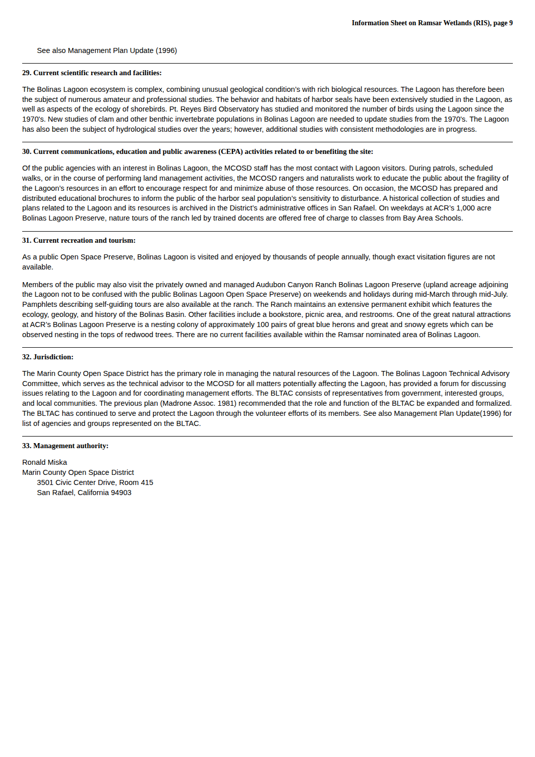Information Sheet on Ramsar Wetlands (RIS), page 9
See also Management Plan Update (1996)
29. Current scientific research and facilities:
The Bolinas Lagoon ecosystem is complex, combining unusual geological condition’s with rich biological resources. The Lagoon has therefore been the subject of numerous amateur and professional studies. The behavior and habitats of harbor seals have been extensively studied in the Lagoon, as well as aspects of the ecology of shorebirds. Pt. Reyes Bird Observatory has studied and monitored the number of birds using the Lagoon since the 1970's. New studies of clam and other benthic invertebrate populations in Bolinas Lagoon are needed to update studies from the 1970's. The Lagoon has also been the subject of hydrological studies over the years; however, additional studies with consistent methodologies are in progress.
30. Current communications, education and public awareness (CEPA) activities related to or benefiting the site:
Of the public agencies with an interest in Bolinas Lagoon, the MCOSD staff has the most contact with Lagoon visitors. During patrols, scheduled walks, or in the course of performing land management activities, the MCOSD rangers and naturalists work to educate the public about the fragility of the Lagoon’s resources in an effort to encourage respect for and minimize abuse of those resources. On occasion, the MCOSD has prepared and distributed educational brochures to inform the public of the harbor seal population’s sensitivity to disturbance. A historical collection of studies and plans related to the Lagoon and its resources is archived in the District’s administrative offices in San Rafael. On weekdays at ACR’s 1,000 acre Bolinas Lagoon Preserve, nature tours of the ranch led by trained docents are offered free of charge to classes from Bay Area Schools.
31. Current recreation and tourism:
As a public Open Space Preserve, Bolinas Lagoon is visited and enjoyed by thousands of people annually, though exact visitation figures are not available.
Members of the public may also visit the privately owned and managed Audubon Canyon Ranch Bolinas Lagoon Preserve (upland acreage adjoining the Lagoon not to be confused with the public Bolinas Lagoon Open Space Preserve) on weekends and holidays during mid-March through mid-July. Pamphlets describing self-guiding tours are also available at the ranch. The Ranch maintains an extensive permanent exhibit which features the ecology, geology, and history of the Bolinas Basin. Other facilities include a bookstore, picnic area, and restrooms. One of the great natural attractions at ACR’s Bolinas Lagoon Preserve is a nesting colony of approximately 100 pairs of great blue herons and great and snowy egrets which can be observed nesting in the tops of redwood trees. There are no current facilities available within the Ramsar nominated area of Bolinas Lagoon.
32. Jurisdiction:
The Marin County Open Space District has the primary role in managing the natural resources of the Lagoon. The Bolinas Lagoon Technical Advisory Committee, which serves as the technical advisor to the MCOSD for all matters potentially affecting the Lagoon, has provided a forum for discussing issues relating to the Lagoon and for coordinating management efforts. The BLTAC consists of representatives from government, interested groups, and local communities. The previous plan (Madrone Assoc. 1981) recommended that the role and function of the BLTAC be expanded and formalized. The BLTAC has continued to serve and protect the Lagoon through the volunteer efforts of its members. See also Management Plan Update(1996) for list of agencies and groups represented on the BLTAC.
33. Management authority:
Ronald Miska
Marin County Open Space District
3501 Civic Center Drive, Room 415
San Rafael, California 94903